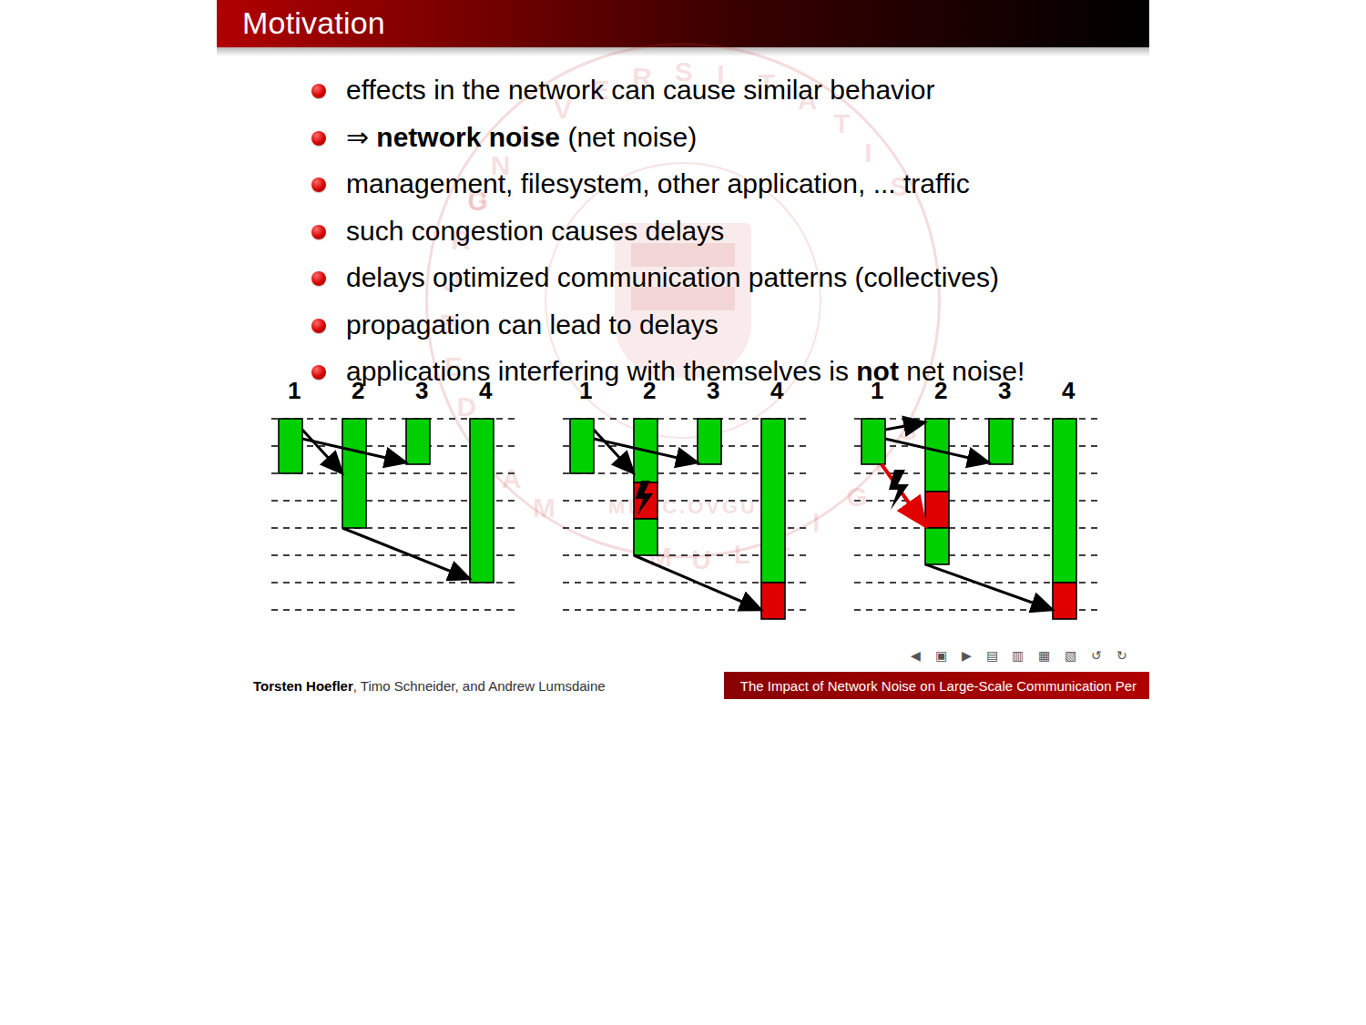Motivation
U N I V E R S I T A T I S S I G I L L U M M A G D E B U R G
MDCC.OVGU
effects in the network can cause similar behavior
⇒ network noise (net noise)
management, filesystem, other application, ... traffic
such congestion causes delays
delays optimized communication patterns (collectives)
propagation can lead to delays
applications interfering with themselves is not net noise!
1 2 3 4 1 2 3 4 1 2 3 4
◀ ▣ ▶ ▤ ▥ ▦ ▧ ↺ ↻
Torsten Hoefler, Timo Schneider, and Andrew Lumsdaine
The Impact of Network Noise on Large-Scale Communication Per